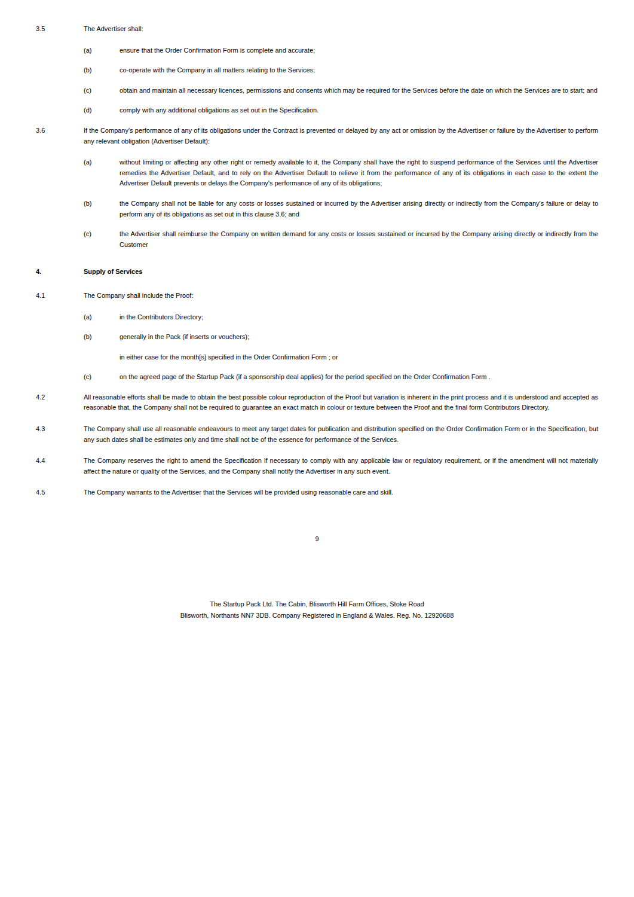3.5
The Advertiser shall:
(a)
ensure that the Order Confirmation Form is complete and accurate;
(b)
co-operate with the Company in all matters relating to the Services;
(c)
obtain and maintain all necessary licences, permissions and consents which may be required for the Services before the date on which the Services are to start; and
(d)
comply with any additional obligations as set out in the Specification.
3.6
If the Company's performance of any of its obligations under the Contract is prevented or delayed by any act or omission by the Advertiser or failure by the Advertiser to perform any relevant obligation (Advertiser Default):
(a)
without limiting or affecting any other right or remedy available to it, the Company shall have the right to suspend performance of the Services until the Advertiser remedies the Advertiser Default, and to rely on the Advertiser Default to relieve it from the performance of any of its obligations in each case to the extent the Advertiser Default prevents or delays the Company's performance of any of its obligations;
(b)
the Company shall not be liable for any costs or losses sustained or incurred by the Advertiser arising directly or indirectly from the Company's failure or delay to perform any of its obligations as set out in this clause 3.6; and
(c)
the Advertiser shall reimburse the Company on written demand for any costs or losses sustained or incurred by the Company arising directly or indirectly from the Customer
4.
Supply of Services
4.1
The Company shall include the Proof:
(a)
in the Contributors Directory;
(b)
generally in the Pack (if inserts or vouchers);
in either case for the month[s] specified in the Order Confirmation Form ; or
(c)
on the agreed page of the Startup Pack (if a sponsorship deal applies) for the period specified on the Order Confirmation Form .
4.2
All reasonable efforts shall be made to obtain the best possible colour reproduction of the Proof but variation is inherent in the print process and it is understood and accepted as reasonable that, the Company shall not be required to guarantee an exact match in colour or texture between the Proof and the final form Contributors Directory.
4.3
The Company shall use all reasonable endeavours to meet any target dates for publication and distribution specified on the Order Confirmation Form or in the Specification, but any such dates shall be estimates only and time shall not be of the essence for performance of the Services.
4.4
The Company reserves the right to amend the Specification if necessary to comply with any applicable law or regulatory requirement, or if the amendment will not materially affect the nature or quality of the Services, and the Company shall notify the Advertiser in any such event.
4.5
The Company warrants to the Advertiser that the Services will be provided using reasonable care and skill.
9
The Startup Pack Ltd. The Cabin, Blisworth Hill Farm Offices, Stoke Road
Blisworth, Northants NN7 3DB. Company Registered in England & Wales. Reg. No. 12920688